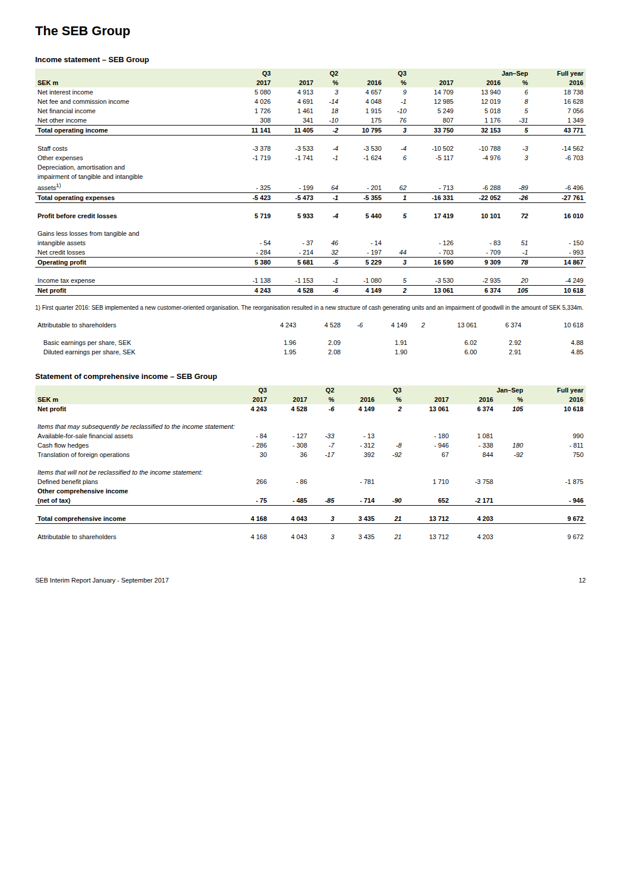The SEB Group
Income statement – SEB Group
| | Q3 | Q2 | Q3 | Jan–Sep | Full year |
| --- | --- | --- | --- | --- | --- |
| SEK m | 2017 | 2017 | % | 2016 | % | 2017 | 2016 | % | 2016 |
| Net interest income | 5 080 | 4 913 | 3 | 4 657 | 9 | 14 709 | 13 940 | 6 | 18 738 |
| Net fee and commission income | 4 026 | 4 691 | -14 | 4 048 | -1 | 12 985 | 12 019 | 8 | 16 628 |
| Net financial income | 1 726 | 1 461 | 18 | 1 915 | -10 | 5 249 | 5 018 | 5 | 7 056 |
| Net other income | 308 | 341 | -10 | 175 | 76 | 807 | 1 176 | -31 | 1 349 |
| Total operating income | 11 141 | 11 405 | -2 | 10 795 | 3 | 33 750 | 32 153 | 5 | 43 771 |
| Staff costs | -3 378 | -3 533 | -4 | -3 530 | -4 | -10 502 | -10 788 | -3 | -14 562 |
| Other expenses | -1 719 | -1 741 | -1 | -1 624 | 6 | -5 117 | -4 976 | 3 | -6 703 |
| Depreciation, amortisation and | | | | | | | | | |
| impairment of tangible and intangible | | | | | | | | | |
| assets 1) | - 325 | - 199 | 64 | - 201 | 62 | - 713 | -6 288 | -89 | -6 496 |
| Total operating expenses | -5 423 | -5 473 | -1 | -5 355 | 1 | -16 331 | -22 052 | -26 | -27 761 |
| Profit before credit losses | 5 719 | 5 933 | -4 | 5 440 | 5 | 17 419 | 10 101 | 72 | 16 010 |
| Gains less losses from tangible and | | | | | | | | | |
| intangible assets | - 54 | - 37 | 46 | - 14 | | - 126 | - 83 | 51 | - 150 |
| Net credit losses | - 284 | - 214 | 32 | - 197 | 44 | - 703 | - 709 | -1 | - 993 |
| Operating profit | 5 380 | 5 681 | -5 | 5 229 | 3 | 16 590 | 9 309 | 78 | 14 867 |
| Income tax expense | -1 138 | -1 153 | -1 | -1 080 | 5 | -3 530 | -2 935 | 20 | -4 249 |
| Net profit | 4 243 | 4 528 | -6 | 4 149 | 2 | 13 061 | 6 374 | 105 | 10 618 |
1) First quarter 2016: SEB implemented a new customer-oriented organisation. The reorganisation resulted in a new structure of cash generating units and an impairment of goodwill in the amount of SEK 5,334m.
| Attributable to shareholders | 4 243 | 4 528 | -6 | 4 149 | 2 | 13 061 | 6 374 | | 10 618 |
| Basic earnings per share, SEK | 1.96 | 2.09 | | 1.91 | | 6.02 | 2.92 | | 4.88 |
| Diluted earnings per share, SEK | 1.95 | 2.08 | | 1.90 | | 6.00 | 2.91 | | 4.85 |
Statement of comprehensive income – SEB Group
| | Q3 | Q2 | Q3 | Jan–Sep | Full year |
| --- | --- | --- | --- | --- | --- |
| SEK m | 2017 | 2017 | % | 2016 | % | 2017 | 2016 | % | 2016 |
| Net profit | 4 243 | 4 528 | -6 | 4 149 | 2 | 13 061 | 6 374 | 105 | 10 618 |
| Items that may subsequently be reclassified to the income statement: |
| Available-for-sale financial assets | - 84 | - 127 | -33 | - 13 | | - 180 | 1 081 | | 990 |
| Cash flow hedges | - 286 | - 308 | -7 | - 312 | -8 | - 946 | - 338 | 180 | - 811 |
| Translation of foreign operations | 30 | 36 | -17 | 392 | -92 | 67 | 844 | -92 | 750 |
| Items that will not be reclassified to the income statement: |
| Defined benefit plans | 266 | - 86 | | - 781 | | 1 710 | -3 758 | | -1 875 |
| Other comprehensive income | | | | | | | | | |
| (net of tax) | - 75 | - 485 | -85 | - 714 | -90 | 652 | -2 171 | | - 946 |
| Total comprehensive income | 4 168 | 4 043 | 3 | 3 435 | 21 | 13 712 | 4 203 | | 9 672 |
| Attributable to shareholders | 4 168 | 4 043 | 3 | 3 435 | 21 | 13 712 | 4 203 | | 9 672 |
SEB Interim Report January - September 2017 12